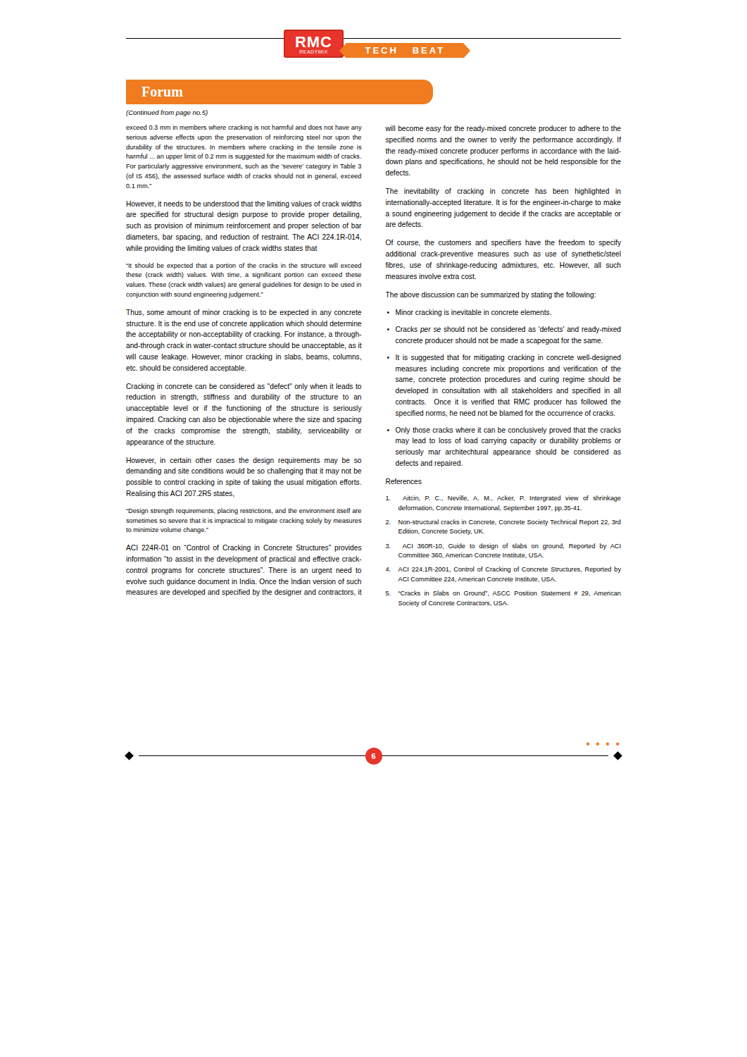RMCREADYMIX
TECH BEAT
Forum
(Continued from page no.5)
exceed 0.3 mm in members where cracking is not harmful and does not have any serious adverse effects upon the preservation of reinforcing steel nor upon the durability of the structures. In members where cracking in the tensile zone is harmful ... an upper limit of 0.2 mm is suggested for the maximum width of cracks. For particularly aggressive environment, such as the 'severe' category in Table 3 (of IS 456), the assessed surface width of cracks should not in general, exceed 0.1 mm.”
However, it needs to be understood that the limiting values of crack widths are specified for structural design purpose to provide proper detailing, such as provision of minimum reinforcement and proper selection of bar diameters, bar spacing, and reduction of restraint. The ACI 224.1R-014, while providing the limiting values of crack widths states that
“It should be expected that a portion of the cracks in the structure will exceed these (crack width) values. With time, a significant portion can exceed these values. These (crack width values) are general guidelines for design to be used in conjunction with sound engineering judgement.”
Thus, some amount of minor cracking is to be expected in any concrete structure. It is the end use of concrete application which should determine the acceptability or non-acceptability of cracking. For instance, a through-and-through crack in water-contact structure should be unacceptable, as it will cause leakage. However, minor cracking in slabs, beams, columns, etc. should be considered acceptable.
Cracking in concrete can be considered as "defect" only when it leads to reduction in strength, stiffness and durability of the structure to an unacceptable level or if the functioning of the structure is seriously impaired. Cracking can also be objectionable where the size and spacing of the cracks compromise the strength, stability, serviceability or appearance of the structure.
However, in certain other cases the design requirements may be so demanding and site conditions would be so challenging that it may not be possible to control cracking in spite of taking the usual mitigation efforts. Realising this ACI 207.2R5 states,
“Design strength requirements, placing restrictions, and the environment itself are sometimes so severe that it is impractical to mitigate cracking solely by measures to minimize volume change.”
ACI 224R-01 on “Control of Cracking in Concrete Structures” provides information “to assist in the development of practical and effective crack-control programs for concrete structures”. There is an urgent need to evolve such guidance document in India. Once the Indian version of such measures are developed and specified by the designer and contractors, it will become easy for the ready-mixed concrete producer to adhere to the specified norms and the owner to verify the performance accordingly. If the ready-mixed concrete producer performs in accordance with the laid-down plans and specifications, he should not be held responsible for the defects.
The inevitability of cracking in concrete has been highlighted in internationally-accepted literature. It is for the engineer-in-charge to make a sound engineering judgement to decide if the cracks are acceptable or are defects.
Of course, the customers and specifiers have the freedom to specify additional crack-preventive measures such as use of synethetic/steel fibres, use of shrinkage-reducing admixtures, etc. However, all such measures involve extra cost.
The above discussion can be summarized by stating the following:
Minor cracking is inevitable in concrete elements.
Cracks per se should not be considered as 'defects' and ready-mixed concrete producer should not be made a scapegoat for the same.
It is suggested that for mitigating cracking in concrete well-designed measures including concrete mix proportions and verification of the same, concrete protection procedures and curing regime should be developed in consultation with all stakeholders and specified in all contracts. Once it is verified that RMC producer has followed the specified norms, he need not be blamed for the occurrence of cracks.
Only those cracks where it can be conclusively proved that the cracks may lead to loss of load carrying capacity or durability problems or seriously mar architechtural appearance should be considered as defects and repaired.
References
1. Aitcin, P. C., Neville, A. M., Acker, P. Intergrated view of shrinkage deformation, Concrete International, September 1997, pp.35-41.
2. Non-structural cracks in Concrete, Concrete Society Technical Report 22, 3rd Edition, Concrete Society, UK.
3. ACI 360R-10, Guide to design of slabs on ground, Reported by ACI Committee 360, American Concrete Institute, USA.
4. ACI 224.1R-2001, Control of Cracking of Concrete Structures, Reported by ACI Committee 224, American Concrete Institute, USA.
5.“Cracks in Slabs on Ground”, ASCC Position Statement # 29, American Society of Concrete Contractors, USA.
• • • •
6